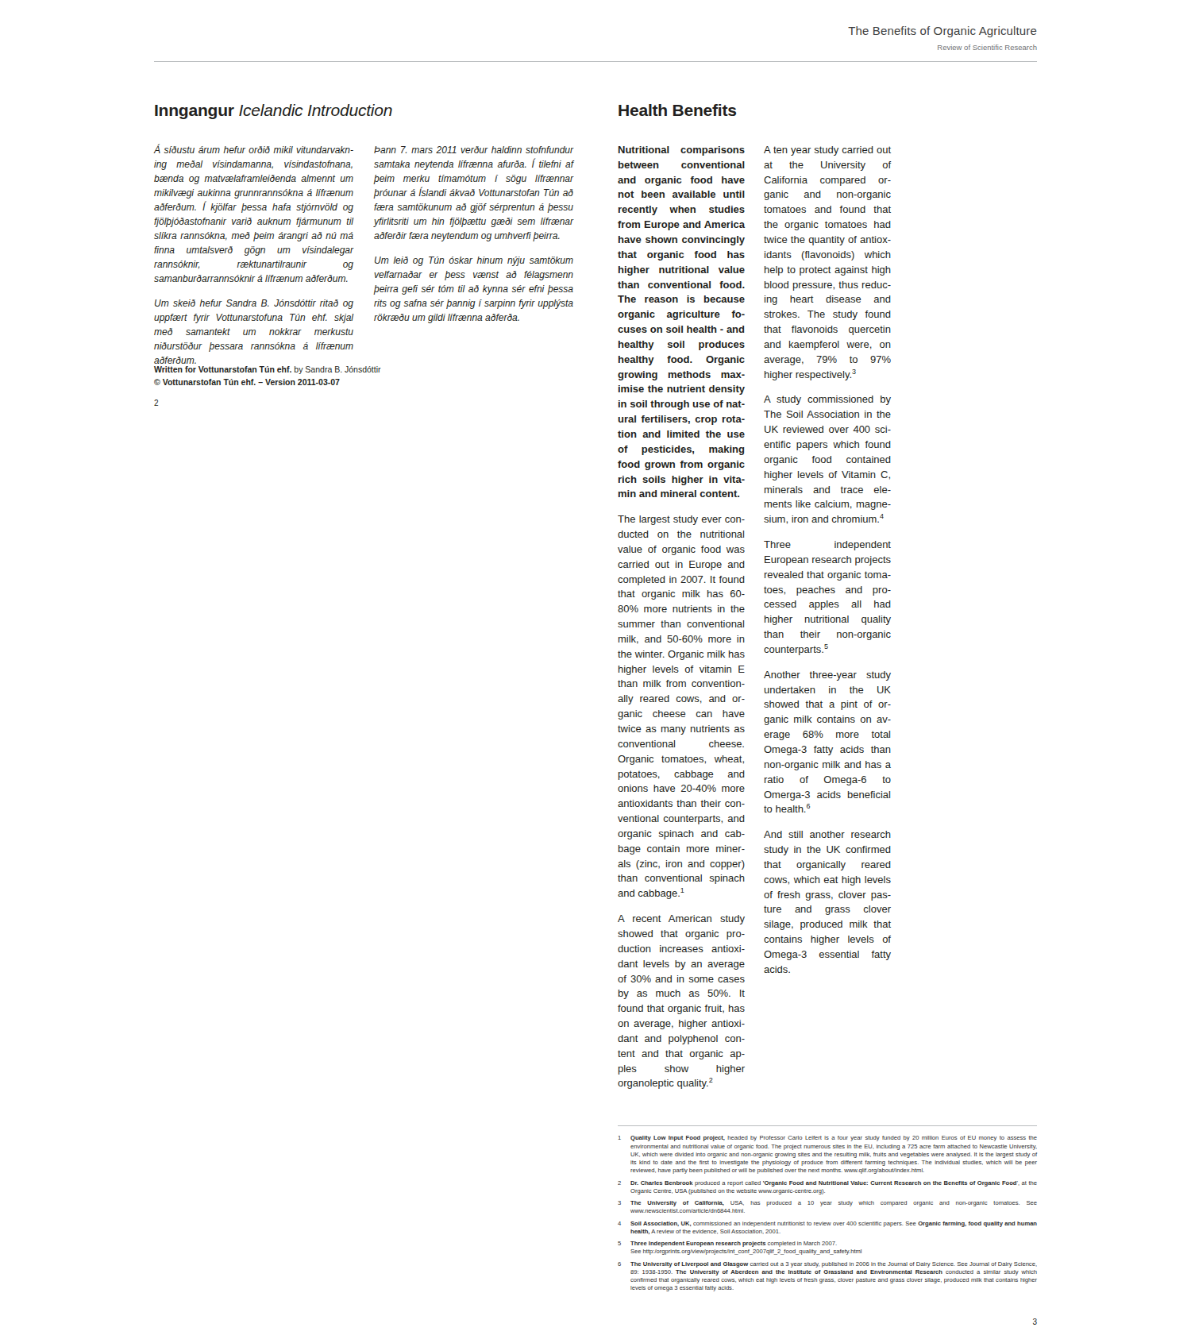The Benefits of Organic Agriculture
Review of Scientific Research
Inngangur Icelandic Introduction
Á síðustu árum hefur orðið mikil vitundarvakning meðal vísindamanna, vísindastofnana, bænda og matvælaframleiðenda almennt um mikilvægi aukinna grunnrannsókna á lífrænum aðferðum. Í kjölfar þessa hafa stjórnvöld og fjölþjóðastofnanir varið auknum fjármunum til slíkra rannsókna, með þeim árangri að nú má finna umtalsverð gögn um vísindalegar rannsóknir, ræktunartilraunir og samanburðarrannsóknir á lífrænum aðferðum.
Um skeið hefur Sandra B. Jónsdóttir ritað og uppfært fyrir Vottunarstofuna Tún ehf. skjal með samantekt um nokkrar merkustu niðurstöður þessara rannsókna á lífrænum aðferðum.
Þann 7. mars 2011 verður haldinn stofnfundur samtaka neytenda lífrænna afurða. Í tilefni af þeim merku tímamótum í sögu lífrænnar þróunar á Íslandi ákvað Vottunarstofan Tún að færa samtökunum að gjöf sérprentun á þessu yfirlitsriti um hin fjölþættu gæði sem lífrænar aðferðir færa neytendum og umhverfi þeirra.
Um leið og Tún óskar hinum nýju samtökum velfarnaðar er þess vænst að félagsmenn þeirra gefi sér tóm til að kynna sér efni þessa rits og safna sér þannig í sarpinn fyrir upplýsta rökræðu um gildi lífrænna aðferða.
Written for Vottunarstofan Tún ehf. by Sandra B. Jónsdóttir
© Vottunarstofan Tún ehf. – Version 2011-03-07
2
Health Benefits
Nutritional comparisons between conventional and organic food have not been available until recently when studies from Europe and America have shown convincingly that organic food has higher nutritional value than conventional food. The reason is because organic agriculture focuses on soil health - and healthy soil produces healthy food. Organic growing methods maximise the nutrient density in soil through use of natural fertilisers, crop rotation and limited the use of pesticides, making food grown from organic rich soils higher in vitamin and mineral content.
The largest study ever conducted on the nutritional value of organic food was carried out in Europe and completed in 2007. It found that organic milk has 60-80% more nutrients in the summer than conventional milk, and 50-60% more in the winter. Organic milk has higher levels of vitamin E than milk from conventionally reared cows, and organic cheese can have twice as many nutrients as conventional cheese. Organic tomatoes, wheat, potatoes, cabbage and onions have 20-40% more antioxidants than their conventional counterparts, and organic spinach and cabbage contain more minerals (zinc, iron and copper) than conventional spinach and cabbage.1
A recent American study showed that organic production increases antioxidant levels by an average of 30% and in some cases by as much as 50%. It found that organic fruit, has on average, higher antioxidant and polyphenol content and that organic apples show higher organoleptic quality.2
A ten year study carried out at the University of California compared organic and non-organic tomatoes and found that the organic tomatoes had twice the quantity of antioxidants (flavonoids) which help to protect against high blood pressure, thus reducing heart disease and strokes. The study found that flavonoids quercetin and kaempferol were, on average, 79% to 97% higher respectively.3
A study commissioned by The Soil Association in the UK reviewed over 400 scientific papers which found organic food contained higher levels of Vitamin C, minerals and trace elements like calcium, magnesium, iron and chromium.4
Three independent European research projects revealed that organic tomatoes, peaches and processed apples all had higher nutritional quality than their non-organic counterparts.5
Another three-year study undertaken in the UK showed that a pint of organic milk contains on average 68% more total Omega-3 fatty acids than non-organic milk and has a ratio of Omega-6 to Omerga-3 acids beneficial to health.6
And still another research study in the UK confirmed that organically reared cows, which eat high levels of fresh grass, clover pasture and grass clover silage, produced milk that contains higher levels of Omega-3 essential fatty acids.
Quality Low Input Food project, headed by Professor Carlo Leifert is a four year study funded by 20 million Euros of EU money to assess the environmental and nutritional value of organic food. The project numerous sites in the EU, including a 725 acre farm attached to Newcastle University, UK, which were divided into organic and non-organic growing sites and the resulting milk, fruits and vegetables were analysed. It is the largest study of its kind to date and the first to investigate the physiology of produce from different farming techniques. The individual studies, which will be peer reviewed, have partly been published or will be published over the next months. www.qlif.org/about/index.html.
Dr. Charles Benbrook produced a report called 'Organic Food and Nutritional Value: Current Research on the Benefits of Organic Food', at the Organic Centre, USA (published on the website www.organic-centre.org).
The University of California, USA, has produced a 10 year study which compared organic and non-organic tomatoes. See www.newscientist.com/article/dn6844.html.
Soil Association, UK, commissioned an independent nutritionist to review over 400 scientific papers. See Organic farming, food quality and human health, A review of the evidence, Soil Association, 2001.
Three Independent European research projects completed in March 2007.
See http:/orgprints.org/view/projects/int_conf_2007qlif_2_food_quality_and_safety.html
The University of Liverpool and Glasgow carried out a 3 year study, published in 2006 in the Journal of Dairy Science. See Journal of Dairy Science, 89: 1938-1950. The University of Aberdeen and the Institute of Grassland and Environmental Research conducted a similar study which confirmed that organically reared cows, which eat high levels of fresh grass, clover pasture and grass clover silage, produced milk that contains higher levels of omega 3 essential fatty acids.
3